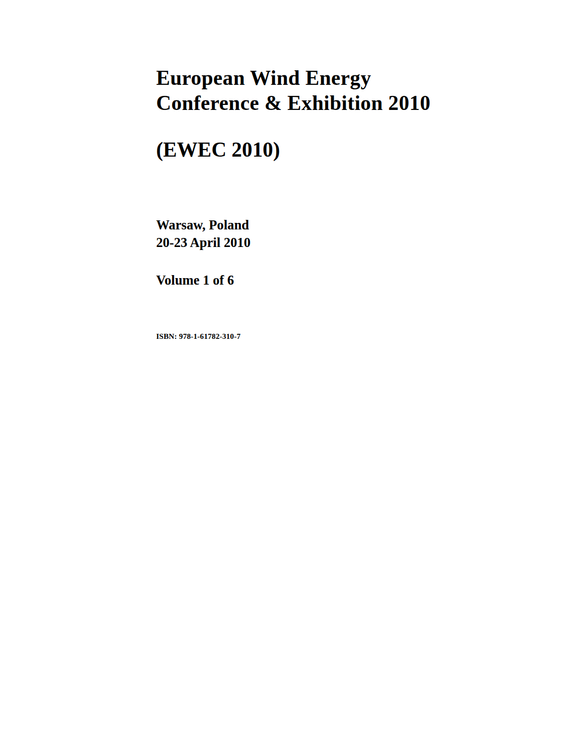European Wind Energy
Conference & Exhibition 2010
(EWEC 2010)
Warsaw, Poland
20-23 April 2010
Volume 1 of 6
ISBN: 978-1-61782-310-7